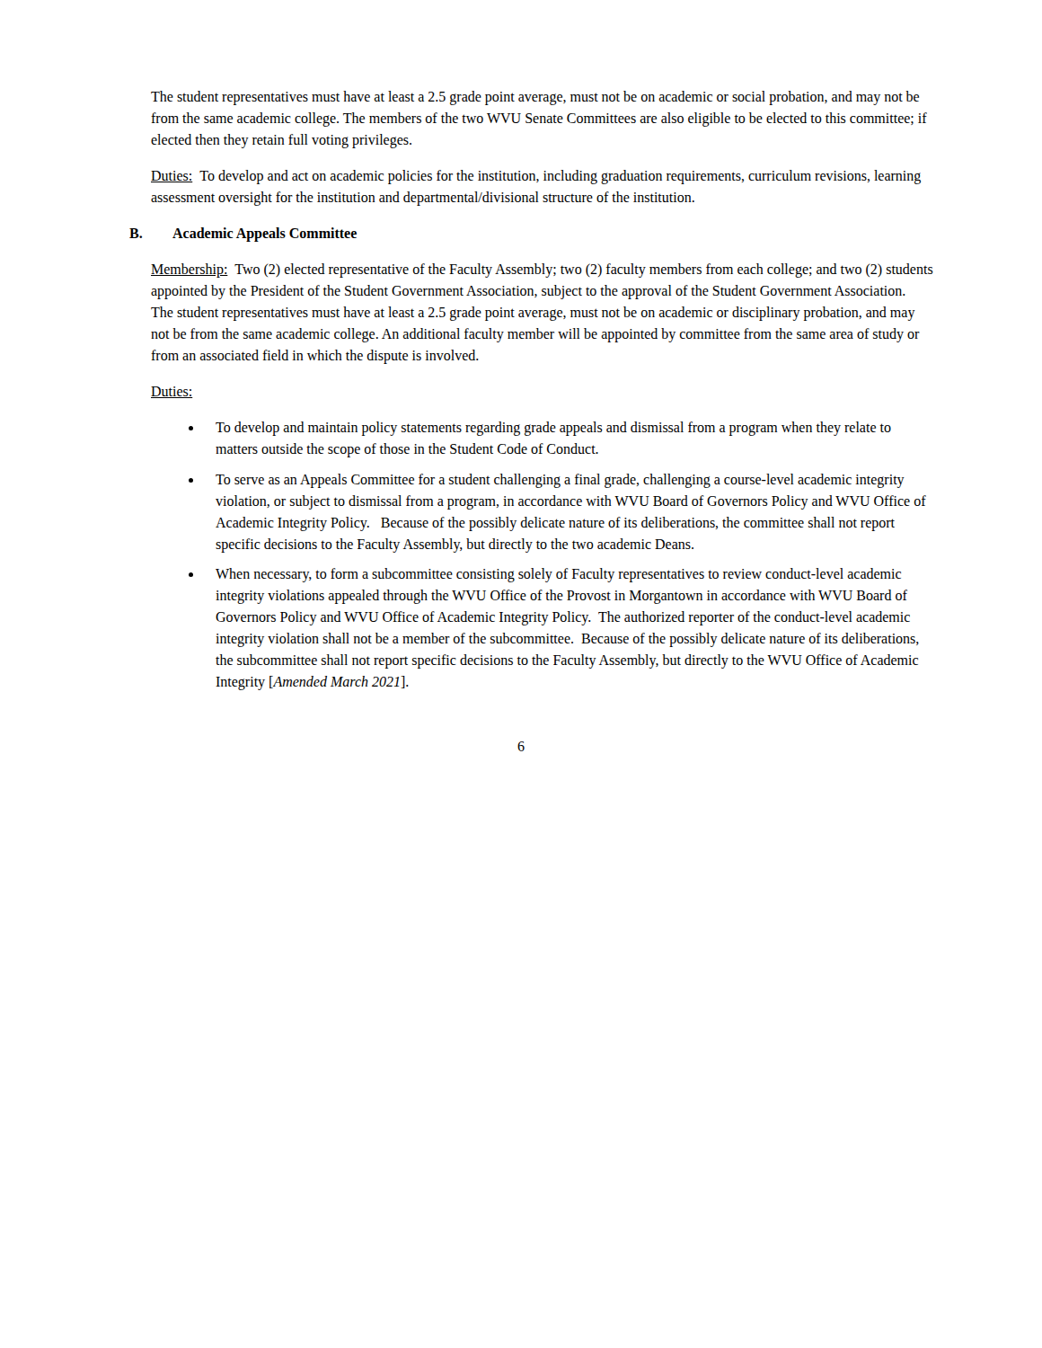The student representatives must have at least a 2.5 grade point average, must not be on academic or social probation, and may not be from the same academic college. The members of the two WVU Senate Committees are also eligible to be elected to this committee; if elected then they retain full voting privileges.
Duties: To develop and act on academic policies for the institution, including graduation requirements, curriculum revisions, learning assessment oversight for the institution and departmental/divisional structure of the institution.
B. Academic Appeals Committee
Membership: Two (2) elected representative of the Faculty Assembly; two (2) faculty members from each college; and two (2) students appointed by the President of the Student Government Association, subject to the approval of the Student Government Association. The student representatives must have at least a 2.5 grade point average, must not be on academic or disciplinary probation, and may not be from the same academic college. An additional faculty member will be appointed by committee from the same area of study or from an associated field in which the dispute is involved.
Duties:
To develop and maintain policy statements regarding grade appeals and dismissal from a program when they relate to matters outside the scope of those in the Student Code of Conduct.
To serve as an Appeals Committee for a student challenging a final grade, challenging a course-level academic integrity violation, or subject to dismissal from a program, in accordance with WVU Board of Governors Policy and WVU Office of Academic Integrity Policy. Because of the possibly delicate nature of its deliberations, the committee shall not report specific decisions to the Faculty Assembly, but directly to the two academic Deans.
When necessary, to form a subcommittee consisting solely of Faculty representatives to review conduct-level academic integrity violations appealed through the WVU Office of the Provost in Morgantown in accordance with WVU Board of Governors Policy and WVU Office of Academic Integrity Policy. The authorized reporter of the conduct-level academic integrity violation shall not be a member of the subcommittee. Because of the possibly delicate nature of its deliberations, the subcommittee shall not report specific decisions to the Faculty Assembly, but directly to the WVU Office of Academic Integrity [Amended March 2021].
6